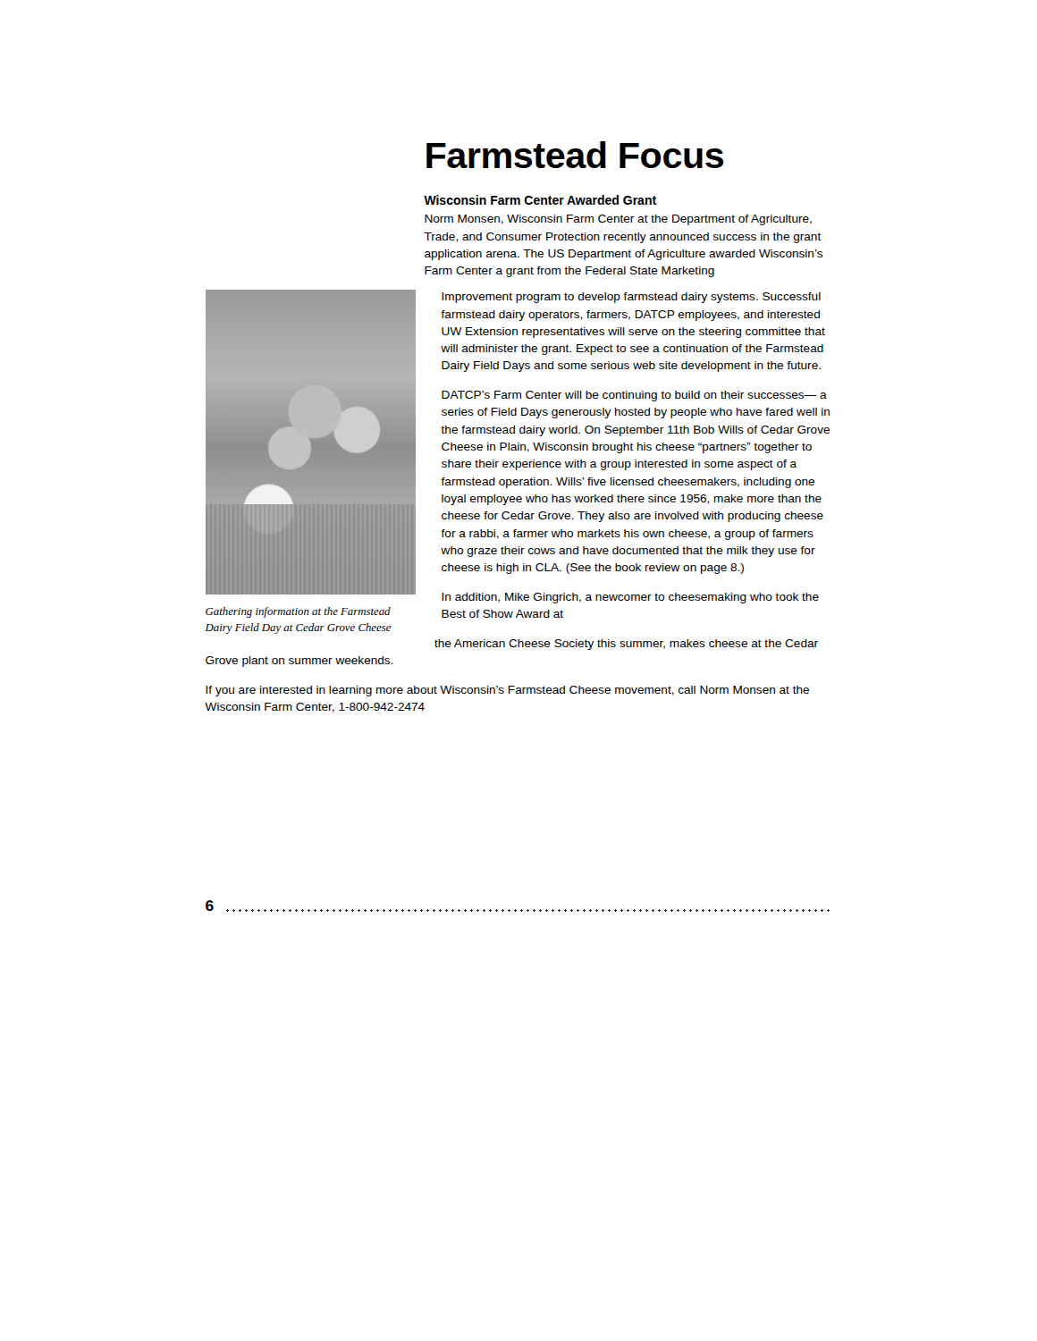Farmstead Focus
Wisconsin Farm Center Awarded Grant
Norm Monsen, Wisconsin Farm Center at the Department of Agriculture, Trade, and Consumer Protection recently announced success in the grant application arena. The US Department of Agriculture awarded Wisconsin’s Farm Center a grant from the Federal State Marketing
Gathering information at the Farmstead Dairy Field Day at Cedar Grove Cheese
Improvement program to develop farmstead dairy systems. Successful farmstead dairy operators, farmers, DATCP employees, and interested UW Extension representatives will serve on the steering committee that will administer the grant. Expect to see a continuation of the Farmstead Dairy Field Days and some serious web site development in the future.
DATCP’s Farm Center will be continuing to build on their successes— a series of Field Days generously hosted by people who have fared well in the farmstead dairy world. On September 11th Bob Wills of Cedar Grove Cheese in Plain, Wisconsin brought his cheese “partners” together to share their experience with a group interested in some aspect of a farmstead operation. Wills’ five licensed cheesemakers, including one loyal employee who has worked there since 1956, make more than the cheese for Cedar Grove. They also are involved with producing cheese for a rabbi, a farmer who markets his own cheese, a group of farmers who graze their cows and have documented that the milk they use for cheese is high in CLA. (See the book review on page 8.)
In addition, Mike Gingrich, a newcomer to cheesemaking who took the Best of Show Award at
the American Cheese Society this summer, makes cheese at the Cedar Grove plant on summer weekends.
If you are interested in learning more about Wisconsin’s Farmstead Cheese movement, call Norm Monsen at the Wisconsin Farm Center, 1-800-942-2474
6